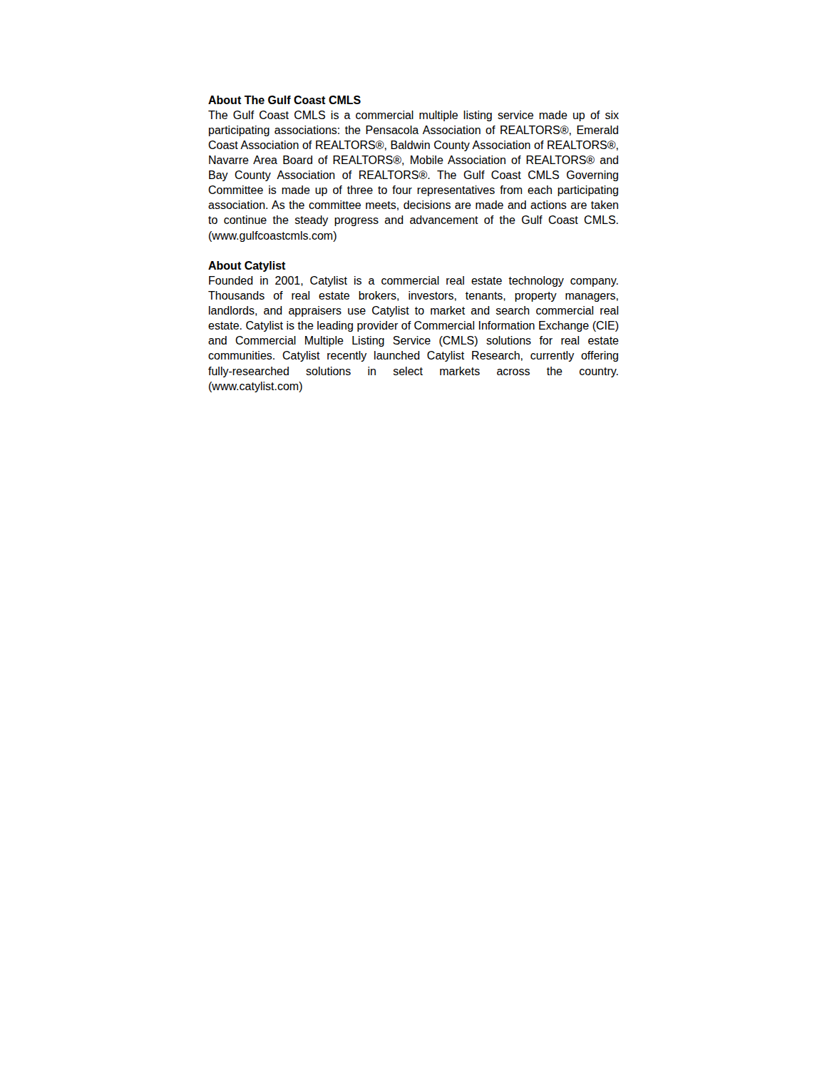About The Gulf Coast CMLS
The Gulf Coast CMLS is a commercial multiple listing service made up of six participating associations: the Pensacola Association of REALTORS®, Emerald Coast Association of REALTORS®, Baldwin County Association of REALTORS®, Navarre Area Board of REALTORS®, Mobile Association of REALTORS® and Bay County Association of REALTORS®. The Gulf Coast CMLS Governing Committee is made up of three to four representatives from each participating association. As the committee meets, decisions are made and actions are taken to continue the steady progress and advancement of the Gulf Coast CMLS. (www.gulfcoastcmls.com)
About Catylist
Founded in 2001, Catylist is a commercial real estate technology company. Thousands of real estate brokers, investors, tenants, property managers, landlords, and appraisers use Catylist to market and search commercial real estate. Catylist is the leading provider of Commercial Information Exchange (CIE) and Commercial Multiple Listing Service (CMLS) solutions for real estate communities. Catylist recently launched Catylist Research, currently offering fully-researched solutions in select markets across the country. (www.catylist.com)